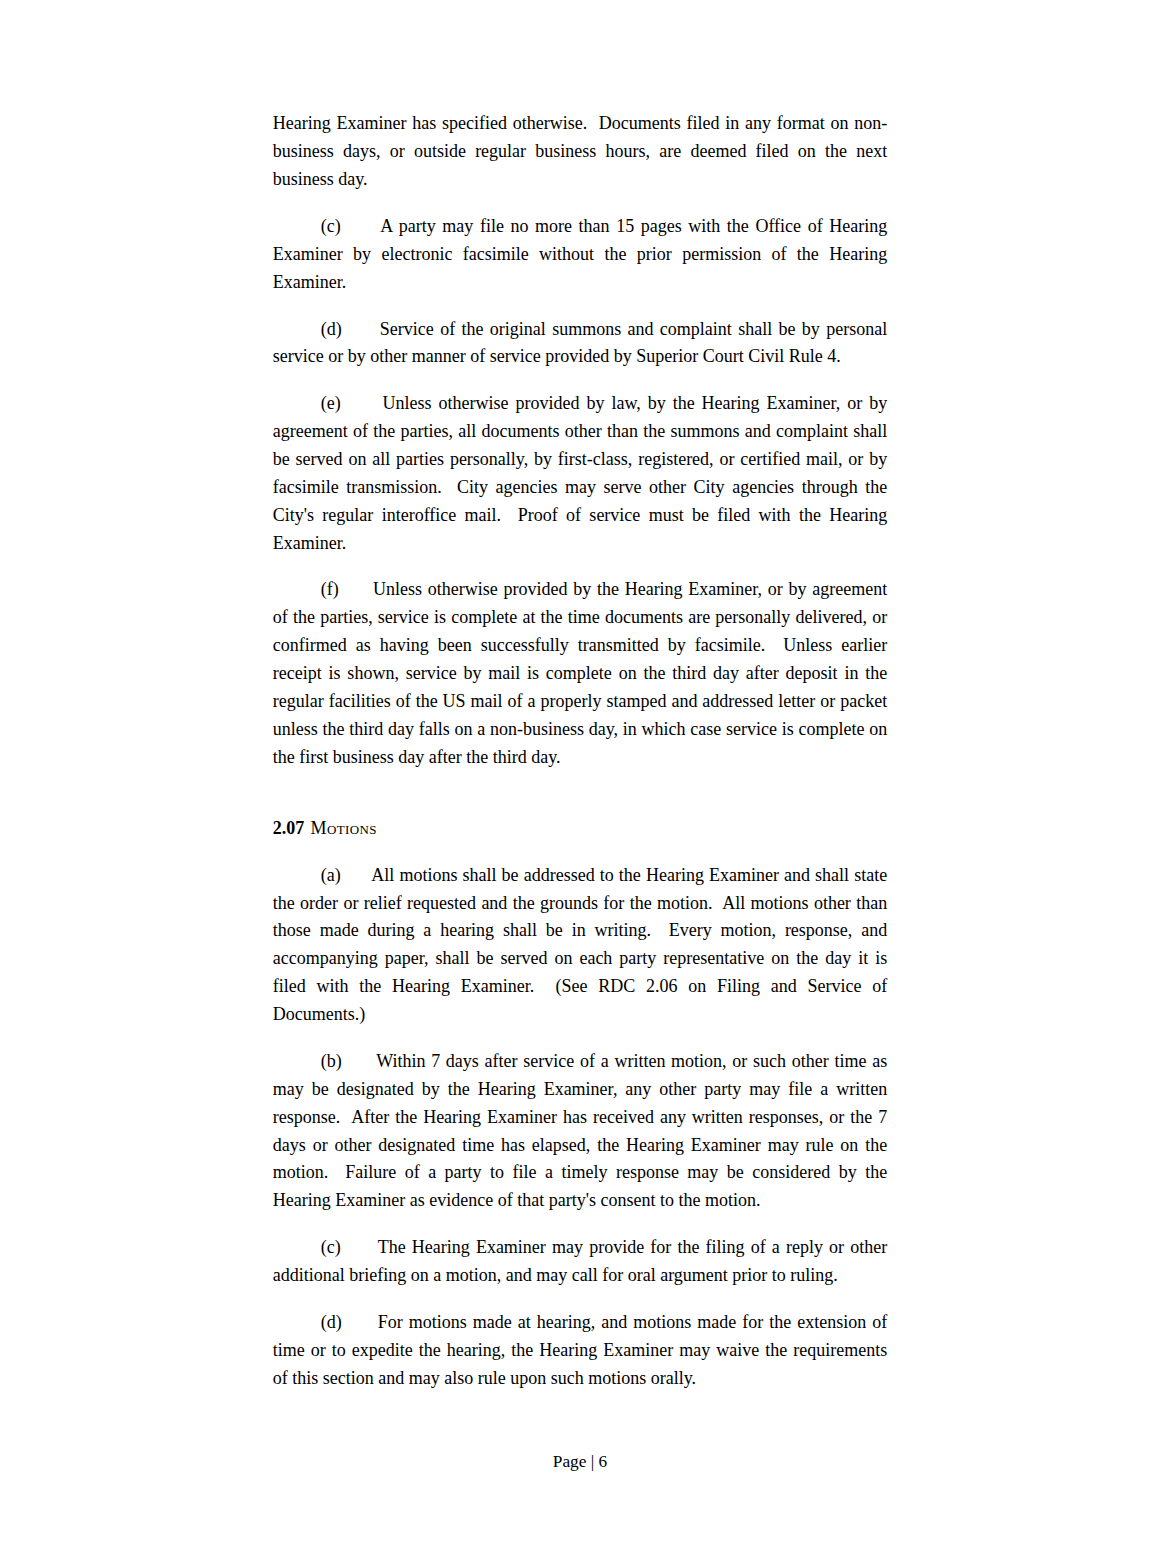Hearing Examiner has specified otherwise. Documents filed in any format on non-business days, or outside regular business hours, are deemed filed on the next business day.
(c) A party may file no more than 15 pages with the Office of Hearing Examiner by electronic facsimile without the prior permission of the Hearing Examiner.
(d) Service of the original summons and complaint shall be by personal service or by other manner of service provided by Superior Court Civil Rule 4.
(e) Unless otherwise provided by law, by the Hearing Examiner, or by agreement of the parties, all documents other than the summons and complaint shall be served on all parties personally, by first-class, registered, or certified mail, or by facsimile transmission. City agencies may serve other City agencies through the City's regular interoffice mail. Proof of service must be filed with the Hearing Examiner.
(f) Unless otherwise provided by the Hearing Examiner, or by agreement of the parties, service is complete at the time documents are personally delivered, or confirmed as having been successfully transmitted by facsimile. Unless earlier receipt is shown, service by mail is complete on the third day after deposit in the regular facilities of the US mail of a properly stamped and addressed letter or packet unless the third day falls on a non-business day, in which case service is complete on the first business day after the third day.
2.07 Motions
(a) All motions shall be addressed to the Hearing Examiner and shall state the order or relief requested and the grounds for the motion. All motions other than those made during a hearing shall be in writing. Every motion, response, and accompanying paper, shall be served on each party representative on the day it is filed with the Hearing Examiner. (See RDC 2.06 on Filing and Service of Documents.)
(b) Within 7 days after service of a written motion, or such other time as may be designated by the Hearing Examiner, any other party may file a written response. After the Hearing Examiner has received any written responses, or the 7 days or other designated time has elapsed, the Hearing Examiner may rule on the motion. Failure of a party to file a timely response may be considered by the Hearing Examiner as evidence of that party's consent to the motion.
(c) The Hearing Examiner may provide for the filing of a reply or other additional briefing on a motion, and may call for oral argument prior to ruling.
(d) For motions made at hearing, and motions made for the extension of time or to expedite the hearing, the Hearing Examiner may waive the requirements of this section and may also rule upon such motions orally.
Page | 6